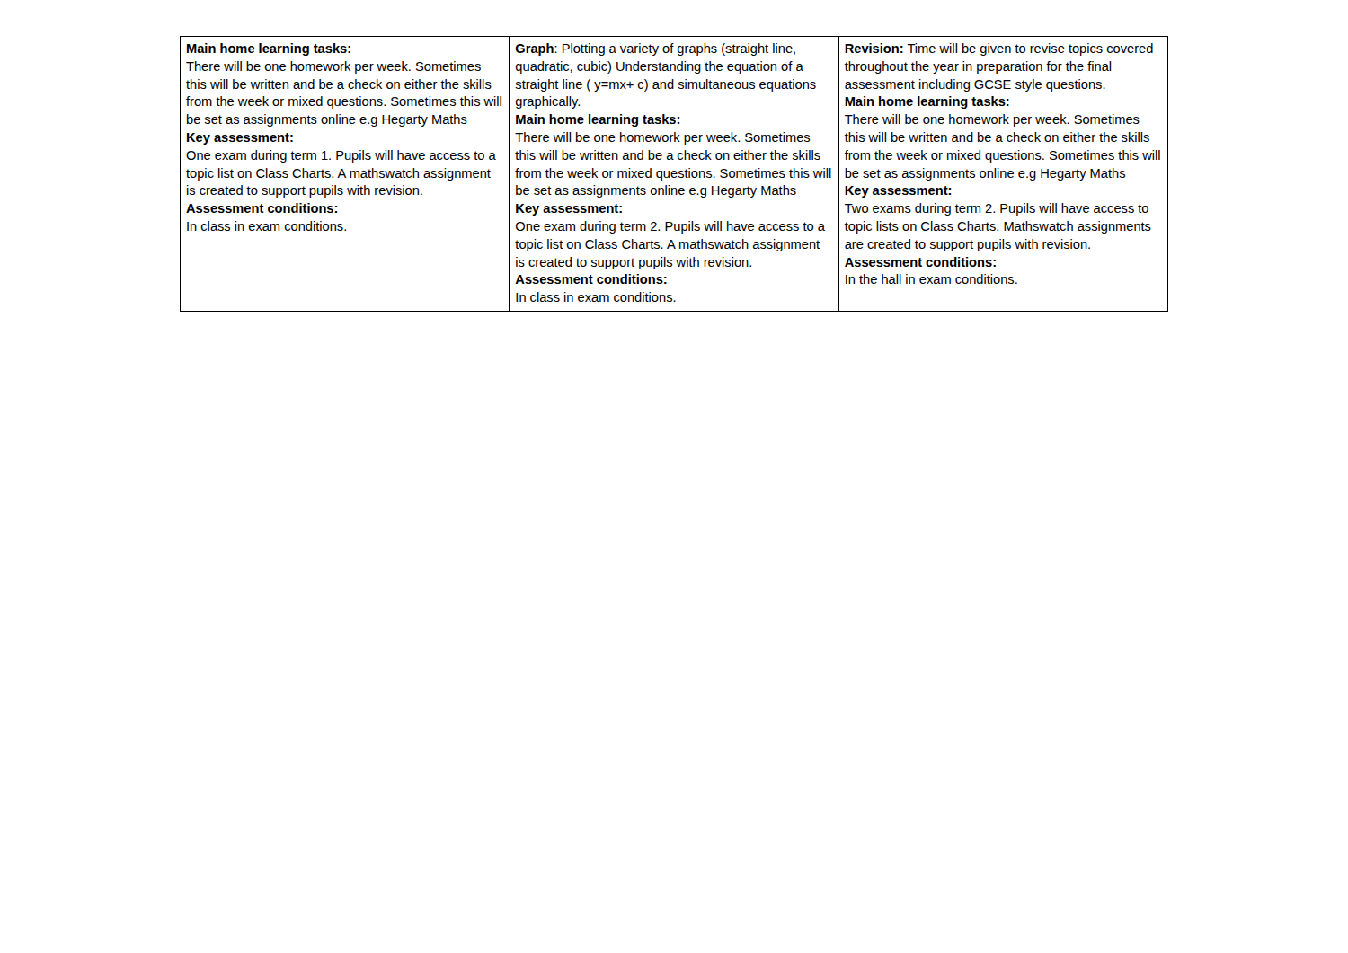| Main home learning tasks: There will be one homework per week. Sometimes this will be written and be a check on either the skills from the week or mixed questions. Sometimes this will be set as assignments online e.g Hegarty Maths Key assessment: One exam during term 1. Pupils will have access to a topic list on Class Charts. A mathswatch assignment is created to support pupils with revision. Assessment conditions: In class in exam conditions. | Graph : Plotting a variety of graphs (straight line, quadratic, cubic) Understanding the equation of a straight line ( y=mx+ c) and simultaneous equations graphically. Main home learning tasks: There will be one homework per week. Sometimes this will be written and be a check on either the skills from the week or mixed questions. Sometimes this will be set as assignments online e.g Hegarty Maths Key assessment: One exam during term 2. Pupils will have access to a topic list on Class Charts. A mathswatch assignment is created to support pupils with revision. Assessment conditions: In class in exam conditions. | Revision: Time will be given to revise topics covered throughout the year in preparation for the final assessment including GCSE style questions. Main home learning tasks: There will be one homework per week. Sometimes this will be written and be a check on either the skills from the week or mixed questions. Sometimes this will be set as assignments online e.g Hegarty Maths Key assessment: Two exams during term 2. Pupils will have access to topic lists on Class Charts. Mathswatch assignments are created to support pupils with revision. Assessment conditions: In the hall in exam conditions. |